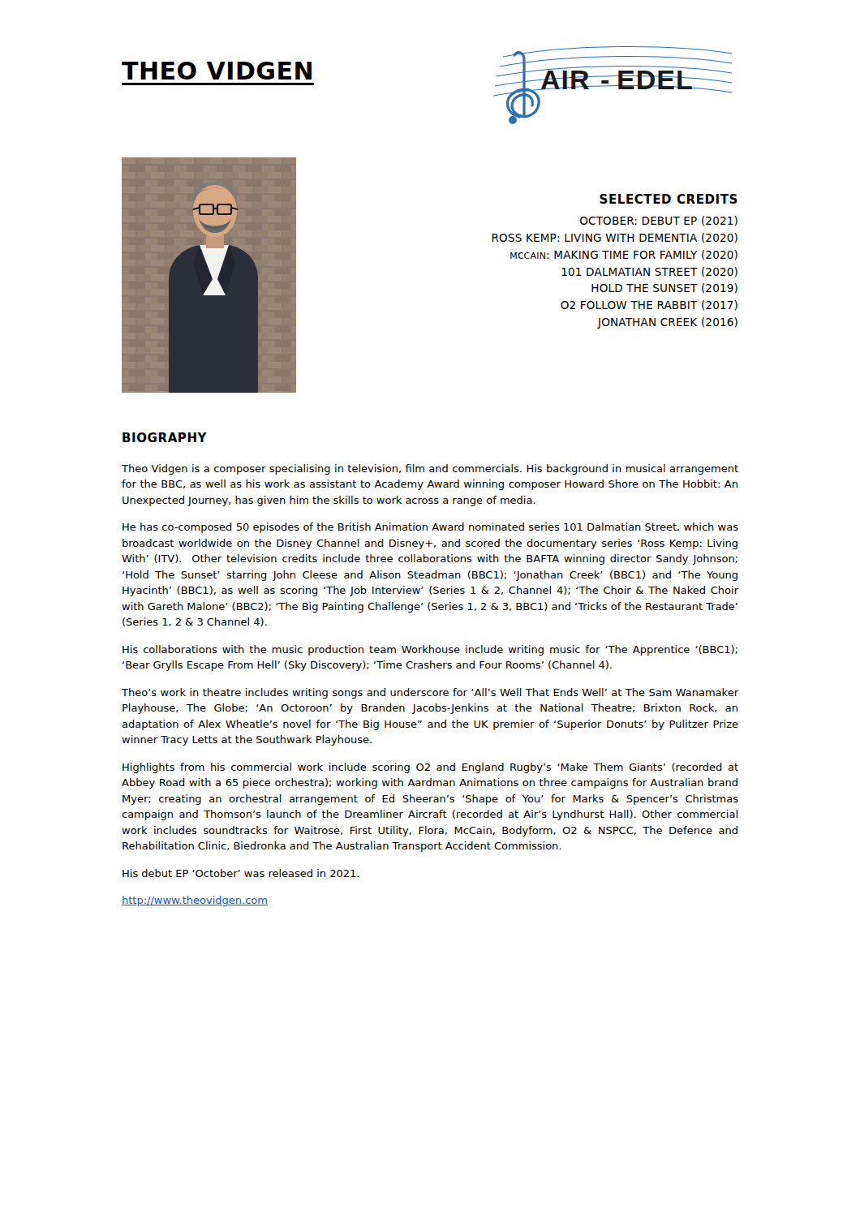THEO VIDGEN
AIR - EDEL
SELECTED CREDITS
OCTOBER: DEBUT EP (2021)
ROSS KEMP: LIVING WITH DEMENTIA (2020)
McCAIN: MAKING TIME FOR FAMILY (2020)
101 DALMATIAN STREET (2020)
HOLD THE SUNSET (2019)
O2 FOLLOW THE RABBIT (2017)
JONATHAN CREEK (2016)
BIOGRAPHY
Theo Vidgen is a composer specialising in television, film and commercials. His background in musical arrangement for the BBC, as well as his work as assistant to Academy Award winning composer Howard Shore on The Hobbit: An Unexpected Journey, has given him the skills to work across a range of media.
He has co-composed 50 episodes of the British Animation Award nominated series 101 Dalmatian Street, which was broadcast worldwide on the Disney Channel and Disney+, and scored the documentary series ‘Ross Kemp: Living With’ (ITV). Other television credits include three collaborations with the BAFTA winning director Sandy Johnson; ‘Hold The Sunset’ starring John Cleese and Alison Steadman (BBC1); ‘Jonathan Creek’ (BBC1) and ‘The Young Hyacinth’ (BBC1), as well as scoring ‘The Job Interview’ (Series 1 & 2, Channel 4); ‘The Choir & The Naked Choir with Gareth Malone’ (BBC2); ‘The Big Painting Challenge’ (Series 1, 2 & 3, BBC1) and ‘Tricks of the Restaurant Trade’ (Series 1, 2 & 3 Channel 4).
His collaborations with the music production team Workhouse include writing music for ‘The Apprentice ‘(BBC1); ‘Bear Grylls Escape From Hell’ (Sky Discovery); ‘Time Crashers and Four Rooms’ (Channel 4).
Theo’s work in theatre includes writing songs and underscore for ‘All’s Well That Ends Well’ at The Sam Wanamaker Playhouse, The Globe; ‘An Octoroon’ by Branden Jacobs-Jenkins at the National Theatre; Brixton Rock, an adaptation of Alex Wheatle’s novel for ‘The Big House” and the UK premier of ‘Superior Donuts’ by Pulitzer Prize winner Tracy Letts at the Southwark Playhouse.
Highlights from his commercial work include scoring O2 and England Rugby’s ‘Make Them Giants’ (recorded at Abbey Road with a 65 piece orchestra); working with Aardman Animations on three campaigns for Australian brand Myer; creating an orchestral arrangement of Ed Sheeran’s ‘Shape of You’ for Marks & Spencer’s Christmas campaign and Thomson’s launch of the Dreamliner Aircraft (recorded at Air’s Lyndhurst Hall). Other commercial work includes soundtracks for Waitrose, First Utility, Flora, McCain, Bodyform, O2 & NSPCC, The Defence and Rehabilitation Clinic, Biedronka and The Australian Transport Accident Commission.
His debut EP ‘October’ was released in 2021.
http://www.theovidgen.com